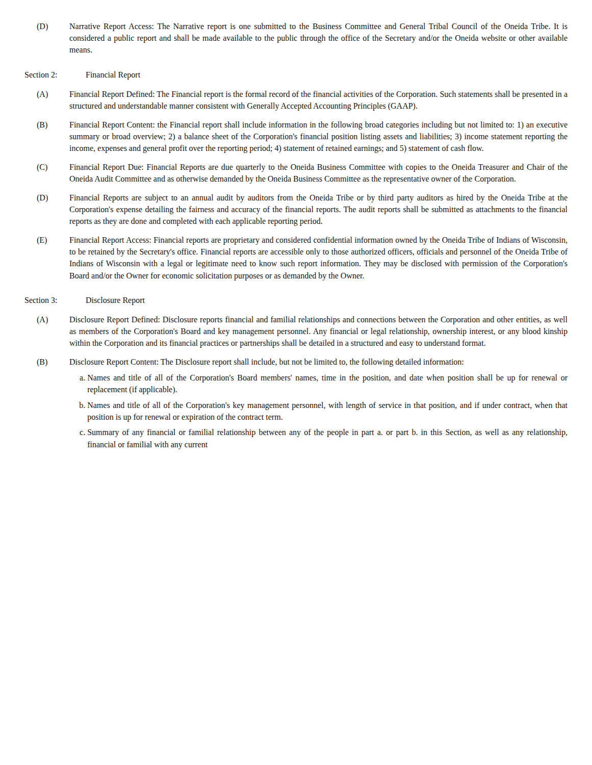(D)
Narrative Report Access: The Narrative report is one submitted to the Business Committee and General Tribal Council of the Oneida Tribe. It is considered a public report and shall be made available to the public through the office of the Secretary and/or the Oneida website or other available means.
Section 2: Financial Report
(A)
Financial Report Defined: The Financial report is the formal record of the financial activities of the Corporation. Such statements shall be presented in a structured and understandable manner consistent with Generally Accepted Accounting Principles (GAAP).
(B)
Financial Report Content: the Financial report shall include information in the following broad categories including but not limited to: 1) an executive summary or broad overview; 2) a balance sheet of the Corporation's financial position listing assets and liabilities; 3) income statement reporting the income, expenses and general profit over the reporting period; 4) statement of retained earnings; and 5) statement of cash flow.
(C)
Financial Report Due: Financial Reports are due quarterly to the Oneida Business Committee with copies to the Oneida Treasurer and Chair of the Oneida Audit Committee and as otherwise demanded by the Oneida Business Committee as the representative owner of the Corporation.
(D)
Financial Reports are subject to an annual audit by auditors from the Oneida Tribe or by third party auditors as hired by the Oneida Tribe at the Corporation's expense detailing the fairness and accuracy of the financial reports. The audit reports shall be submitted as attachments to the financial reports as they are done and completed with each applicable reporting period.
(E)
Financial Report Access: Financial reports are proprietary and considered confidential information owned by the Oneida Tribe of Indians of Wisconsin, to be retained by the Secretary's office. Financial reports are accessible only to those authorized officers, officials and personnel of the Oneida Tribe of Indians of Wisconsin with a legal or legitimate need to know such report information. They may be disclosed with permission of the Corporation's Board and/or the Owner for economic solicitation purposes or as demanded by the Owner.
Section 3: Disclosure Report
(A)
Disclosure Report Defined: Disclosure reports financial and familial relationships and connections between the Corporation and other entities, as well as members of the Corporation's Board and key management personnel. Any financial or legal relationship, ownership interest, or any blood kinship within the Corporation and its financial practices or partnerships shall be detailed in a structured and easy to understand format.
(B)
Disclosure Report Content: The Disclosure report shall include, but not be limited to, the following detailed information:
Names and title of all of the Corporation's Board members' names, time in the position, and date when position shall be up for renewal or replacement (if applicable).
Names and title of all of the Corporation's key management personnel, with length of service in that position, and if under contract, when that position is up for renewal or expiration of the contract term.
Summary of any financial or familial relationship between any of the people in part a. or part b. in this Section, as well as any relationship, financial or familial with any current